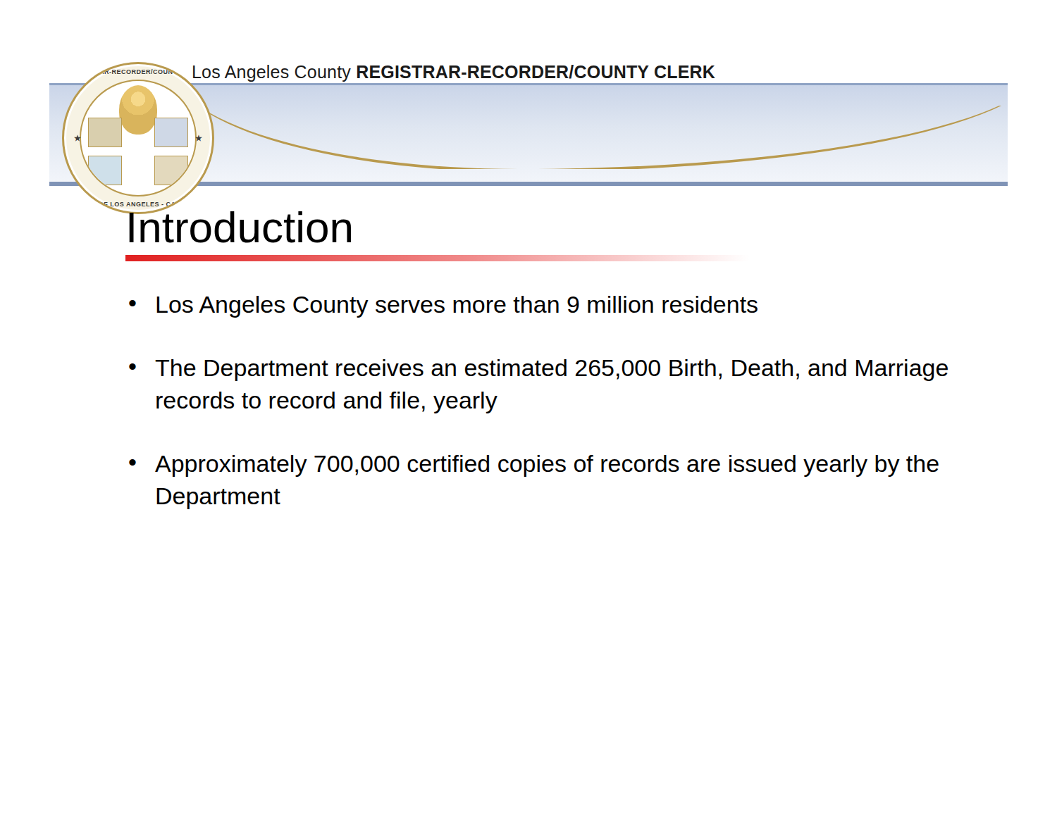Los Angeles County REGISTRAR-RECORDER/COUNTY CLERK
REGISTRAR-RECORDER/COUNTY CLERK COUNTY OF LOS ANGELES - CALIFORNIA ★ ★
Introduction
Los Angeles County serves more than 9 million residents
The Department receives an estimated 265,000 Birth, Death, and Marriage records to record and file, yearly
Approximately 700,000 certified copies of records are issued yearly by the Department